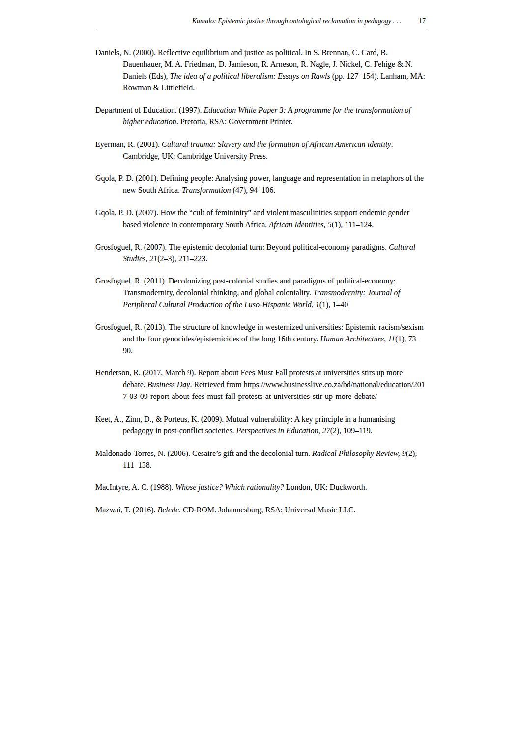Kumalo: Epistemic justice through ontological reclamation in pedagogy . . . 17
Daniels, N. (2000). Reflective equilibrium and justice as political. In S. Brennan, C. Card, B. Dauenhauer, M. A. Friedman, D. Jamieson, R. Arneson, R. Nagle, J. Nickel, C. Fehige & N. Daniels (Eds), The idea of a political liberalism: Essays on Rawls (pp. 127–154). Lanham, MA: Rowman & Littlefield.
Department of Education. (1997). Education White Paper 3: A programme for the transformation of higher education. Pretoria, RSA: Government Printer.
Eyerman, R. (2001). Cultural trauma: Slavery and the formation of African American identity. Cambridge, UK: Cambridge University Press.
Gqola, P. D. (2001). Defining people: Analysing power, language and representation in metaphors of the new South Africa. Transformation (47), 94–106.
Gqola, P. D. (2007). How the “cult of femininity” and violent masculinities support endemic gender based violence in contemporary South Africa. African Identities, 5(1), 111–124.
Grosfoguel, R. (2007). The epistemic decolonial turn: Beyond political-economy paradigms. Cultural Studies, 21(2–3), 211–223.
Grosfoguel, R. (2011). Decolonizing post-colonial studies and paradigms of political-economy: Transmodernity, decolonial thinking, and global coloniality. Transmodernity: Journal of Peripheral Cultural Production of the Luso-Hispanic World, 1(1), 1–40
Grosfoguel, R. (2013). The structure of knowledge in westernized universities: Epistemic racism/sexism and the four genocides/epistemicides of the long 16th century. Human Architecture, 11(1), 73–90.
Henderson, R. (2017, March 9). Report about Fees Must Fall protests at universities stirs up more debate. Business Day. Retrieved from https://www.businesslive.co.za/bd/national/education/2017-03-09-report-about-fees-must-fall-protests-at-universities-stir-up-more-debate/
Keet, A., Zinn, D., & Porteus, K. (2009). Mutual vulnerability: A key principle in a humanising pedagogy in post-conflict societies. Perspectives in Education, 27(2), 109–119.
Maldonado-Torres, N. (2006). Cesaire’s gift and the decolonial turn. Radical Philosophy Review, 9(2), 111–138.
MacIntyre, A. C. (1988). Whose justice? Which rationality? London, UK: Duckworth.
Mazwai, T. (2016). Belede. CD-ROM. Johannesburg, RSA: Universal Music LLC.